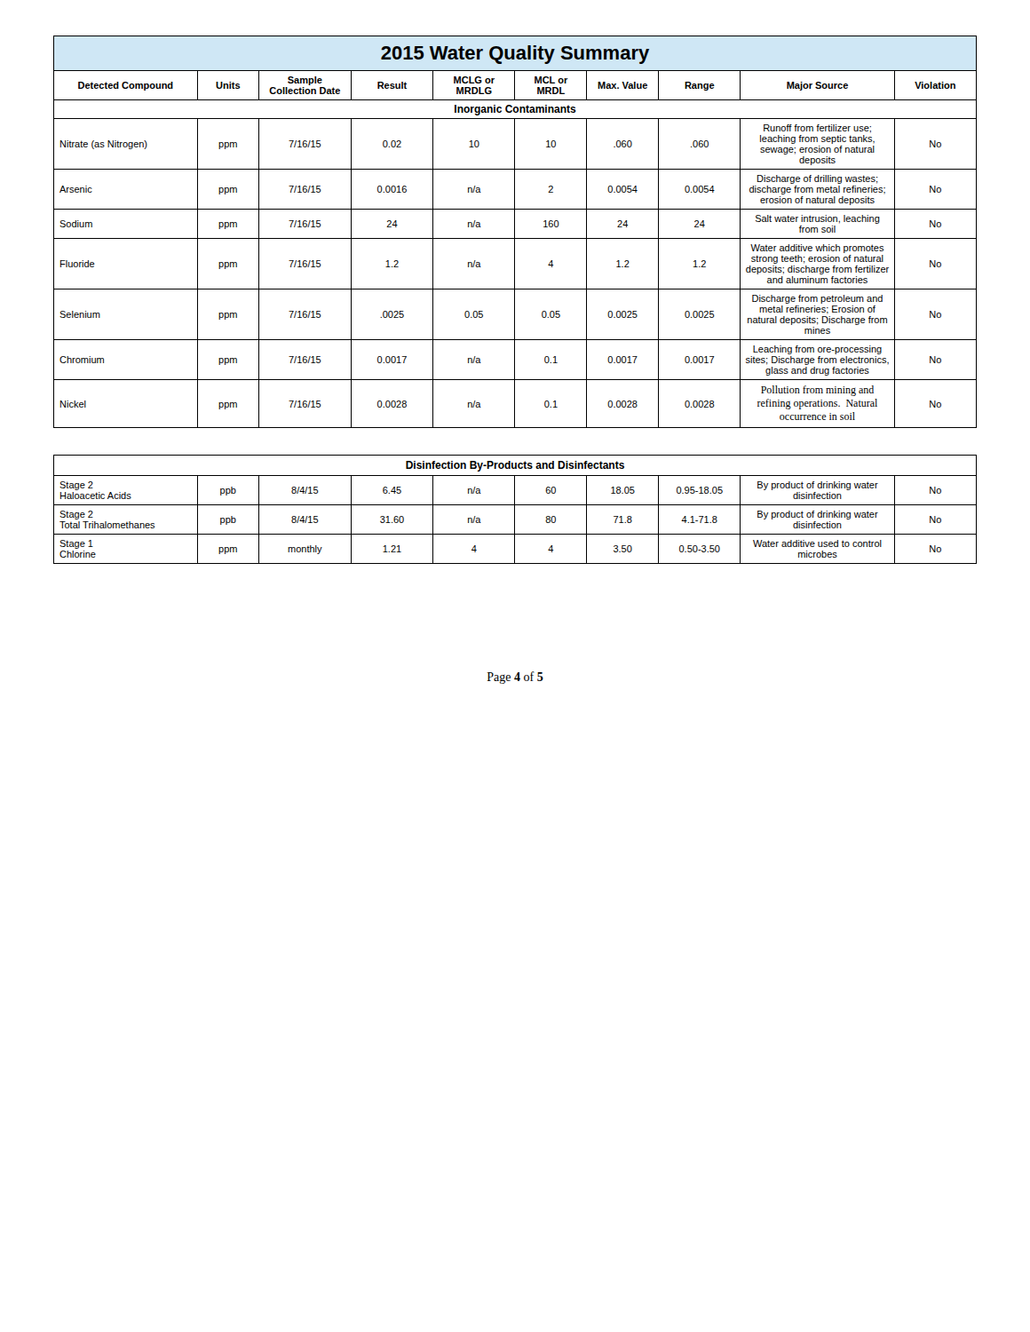2015 Water Quality Summary
| Detected Compound | Units | Sample Collection Date | Result | MCLG or MRDLG | MCL or MRDL | Max. Value | Range | Major Source | Violation |
| --- | --- | --- | --- | --- | --- | --- | --- | --- | --- |
| Inorganic Contaminants |
| Nitrate (as Nitrogen) | ppm | 7/16/15 | 0.02 | 10 | 10 | .060 | .060 | Runoff from fertilizer use; leaching from septic tanks, sewage; erosion of natural deposits | No |
| Arsenic | ppm | 7/16/15 | 0.0016 | n/a | 2 | 0.0054 | 0.0054 | Discharge of drilling wastes; discharge from metal refineries; erosion of natural deposits | No |
| Sodium | ppm | 7/16/15 | 24 | n/a | 160 | 24 | 24 | Salt water intrusion, leaching from soil | No |
| Fluoride | ppm | 7/16/15 | 1.2 | n/a | 4 | 1.2 | 1.2 | Water additive which promotes strong teeth; erosion of natural deposits; discharge from fertilizer and aluminum factories | No |
| Selenium | ppm | 7/16/15 | .0025 | 0.05 | 0.05 | 0.0025 | 0.0025 | Discharge from petroleum and metal refineries; Erosion of natural deposits; Discharge from mines | No |
| Chromium | ppm | 7/16/15 | 0.0017 | n/a | 0.1 | 0.0017 | 0.0017 | Leaching from ore-processing sites; Discharge from electronics, glass and drug factories | No |
| Nickel | ppm | 7/16/15 | 0.0028 | n/a | 0.1 | 0.0028 | 0.0028 | Pollution from mining and refining operations. Natural occurrence in soil | No |
| Disinfection By-Products and Disinfectants |
| --- |
| Stage 2 Haloacetic Acids | ppb | 8/4/15 | 6.45 | n/a | 60 | 18.05 | 0.95-18.05 | By product of drinking water disinfection | No |
| Stage 2 Total Trihalomethanes | ppb | 8/4/15 | 31.60 | n/a | 80 | 71.8 | 4.1-71.8 | By product of drinking water disinfection | No |
| Stage 1 Chlorine | ppm | monthly | 1.21 | 4 | 4 | 3.50 | 0.50-3.50 | Water additive used to control microbes | No |
Page 4 of 5